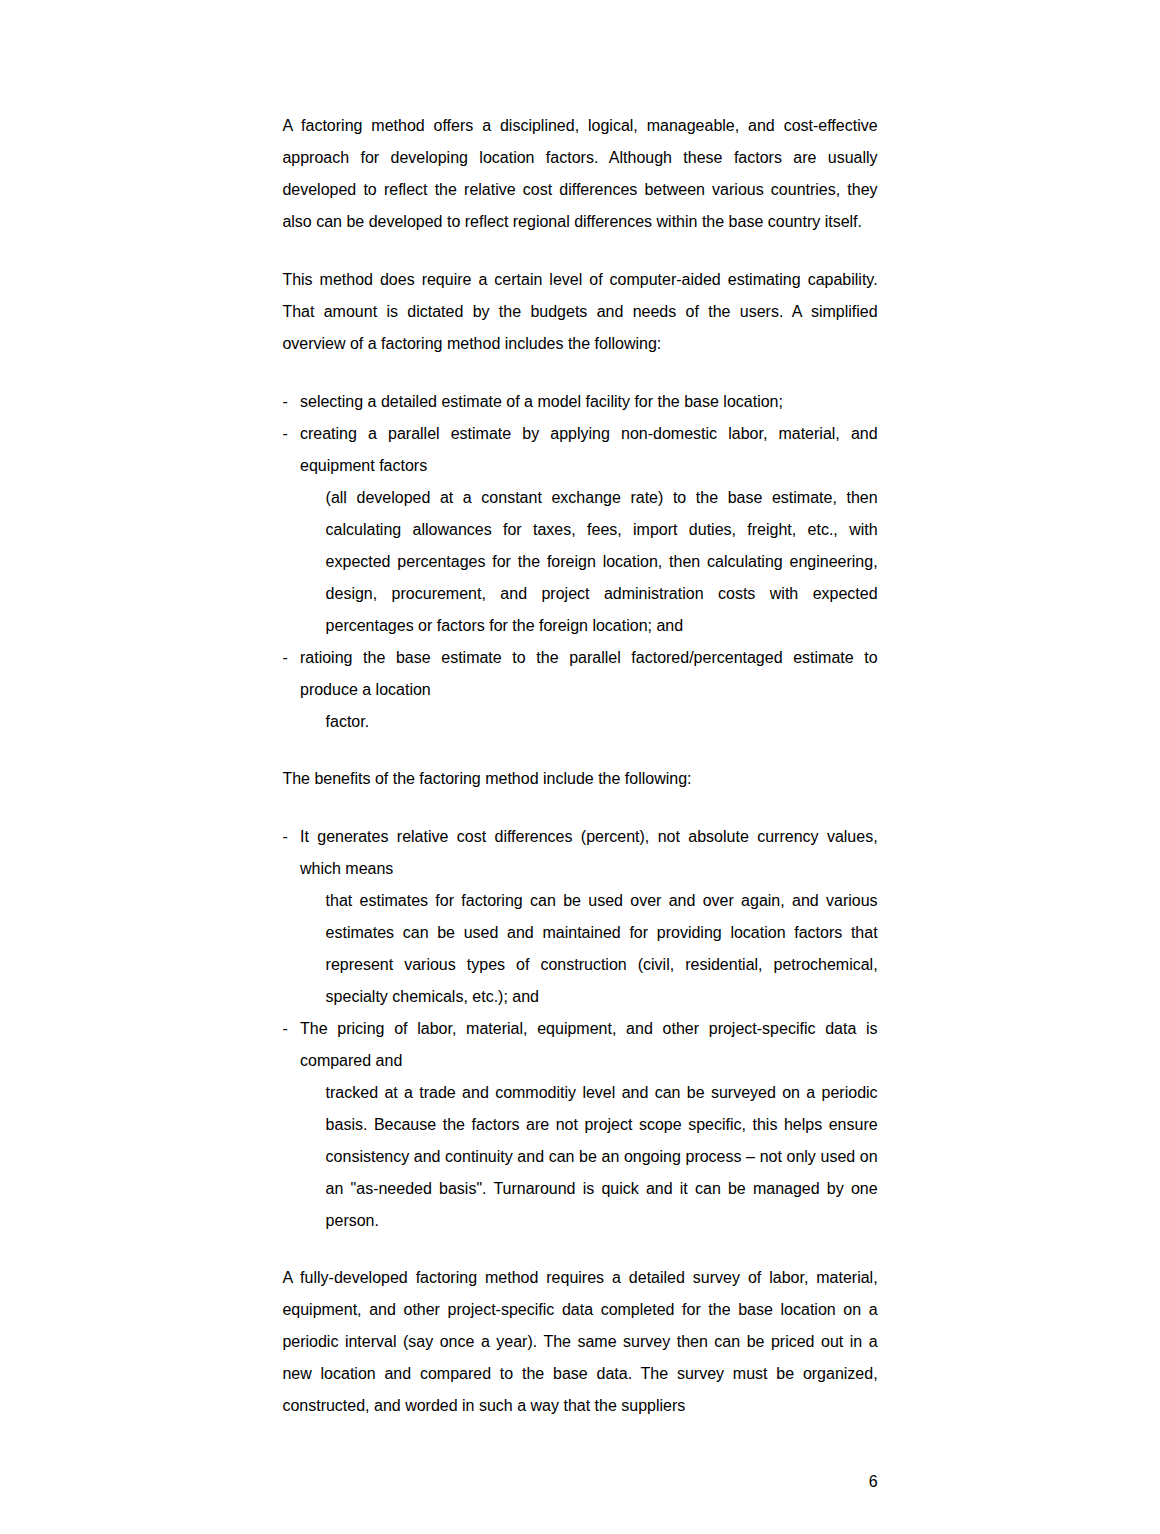A factoring method offers a disciplined, logical, manageable, and cost-effective approach for developing location factors. Although these factors are usually developed to reflect the relative cost differences between various countries, they also can be developed to reflect regional differences within the base country itself.
This method does require a certain level of computer-aided estimating capability. That amount is dictated by the budgets and needs of the users. A simplified overview of a factoring method includes the following:
selecting a detailed estimate of a model facility for the base location;
creating a parallel estimate by applying non-domestic labor, material, and equipment factors (all developed at a constant exchange rate) to the base estimate, then calculating allowances for taxes, fees, import duties, freight, etc., with expected percentages for the foreign location, then calculating engineering, design, procurement, and project administration costs with expected percentages or factors for the foreign location; and
ratioing the base estimate to the parallel factored/percentaged estimate to produce a location factor.
The benefits of the factoring method include the following:
It generates relative cost differences (percent), not absolute currency values, which means that estimates for factoring can be used over and over again, and various estimates can be used and maintained for providing location factors that represent various types of construction (civil, residential, petrochemical, specialty chemicals, etc.); and
The pricing of labor, material, equipment, and other project-specific data is compared and tracked at a trade and commoditiy level and can be surveyed on a periodic basis. Because the factors are not project scope specific, this helps ensure consistency and continuity and can be an ongoing process – not only used on an "as-needed basis". Turnaround is quick and it can be managed by one person.
A fully-developed factoring method requires a detailed survey of labor, material, equipment, and other project-specific data completed for the base location on a periodic interval (say once a year). The same survey then can be priced out in a new location and compared to the base data. The survey must be organized, constructed, and worded in such a way that the suppliers
6